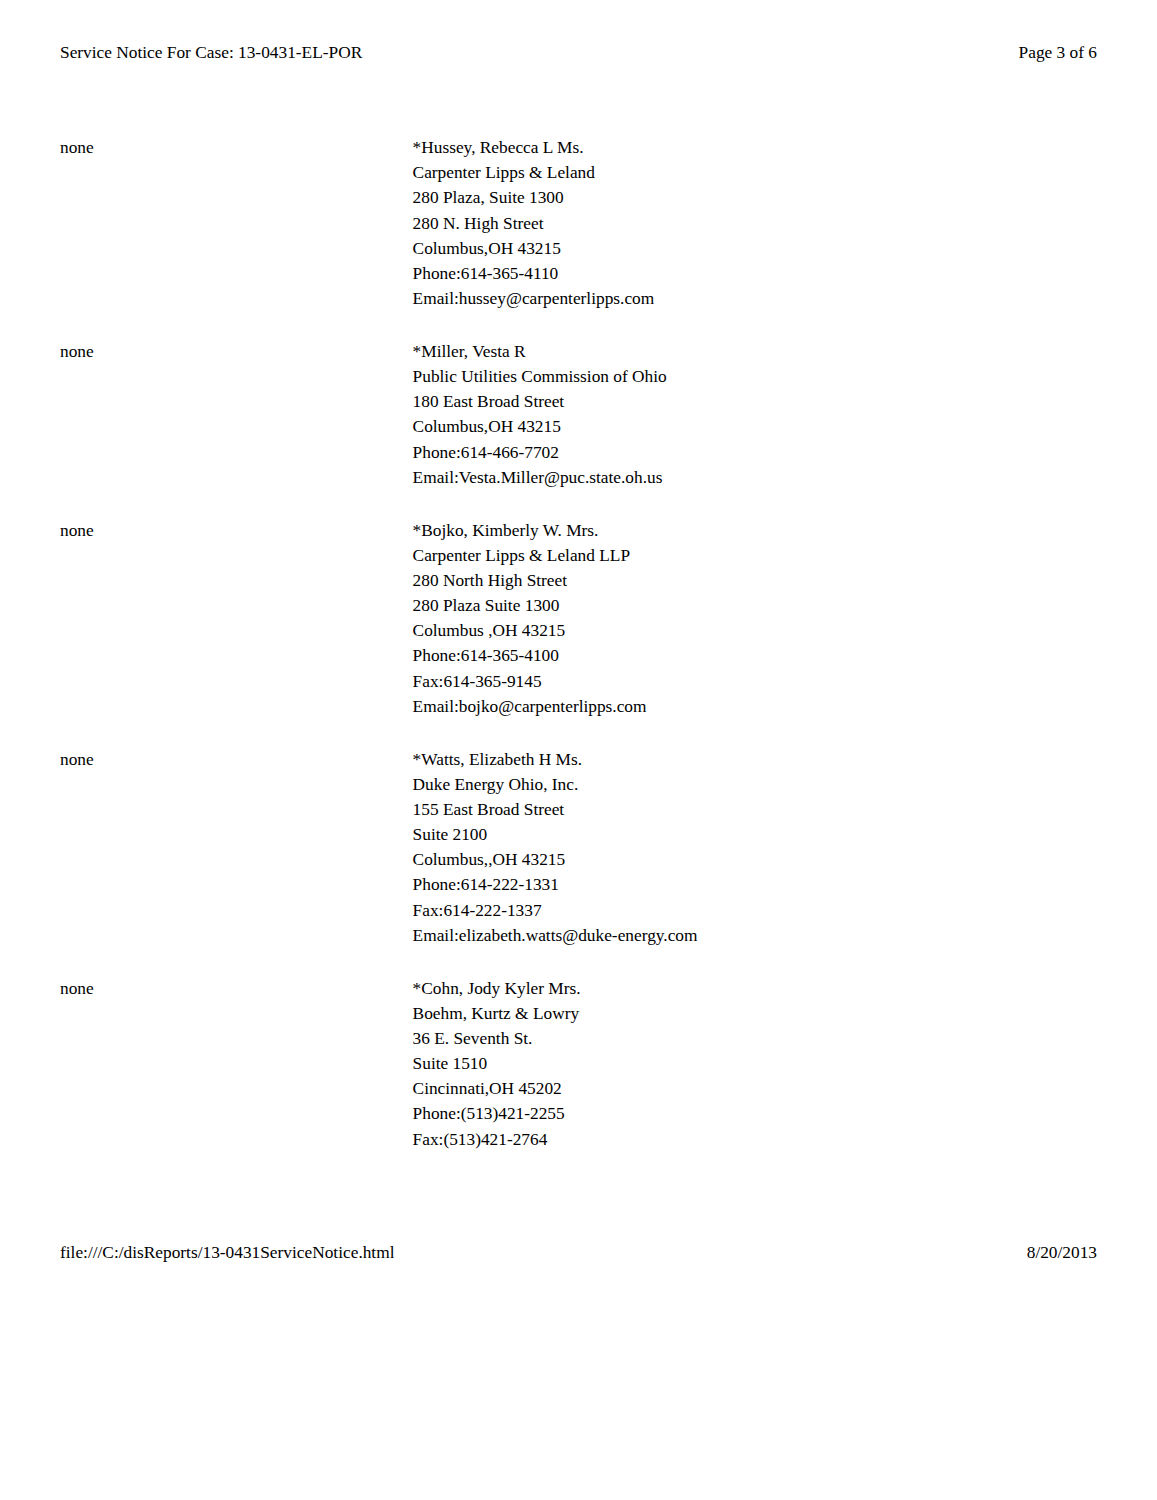Service Notice For Case: 13-0431-EL-POR
Page 3 of 6
| none | *Hussey, Rebecca L Ms. Carpenter Lipps & Leland 280 Plaza, Suite 1300 280 N. High Street Columbus,OH 43215 Phone:614-365-4110 Email:hussey@carpenterlipps.com |
| none | *Miller, Vesta R Public Utilities Commission of Ohio 180 East Broad Street Columbus,OH 43215 Phone:614-466-7702 Email:Vesta.Miller@puc.state.oh.us |
| none | *Bojko, Kimberly W. Mrs. Carpenter Lipps & Leland LLP 280 North High Street 280 Plaza Suite 1300 Columbus ,OH 43215 Phone:614-365-4100 Fax:614-365-9145 Email:bojko@carpenterlipps.com |
| none | *Watts, Elizabeth H Ms. Duke Energy Ohio, Inc. 155 East Broad Street Suite 2100 Columbus,,OH 43215 Phone:614-222-1331 Fax:614-222-1337 Email:elizabeth.watts@duke-energy.com |
| none | *Cohn, Jody Kyler Mrs. Boehm, Kurtz & Lowry 36 E. Seventh St. Suite 1510 Cincinnati,OH 45202 Phone:(513)421-2255 Fax:(513)421-2764 |
file:///C:/disReports/13-0431ServiceNotice.html
8/20/2013